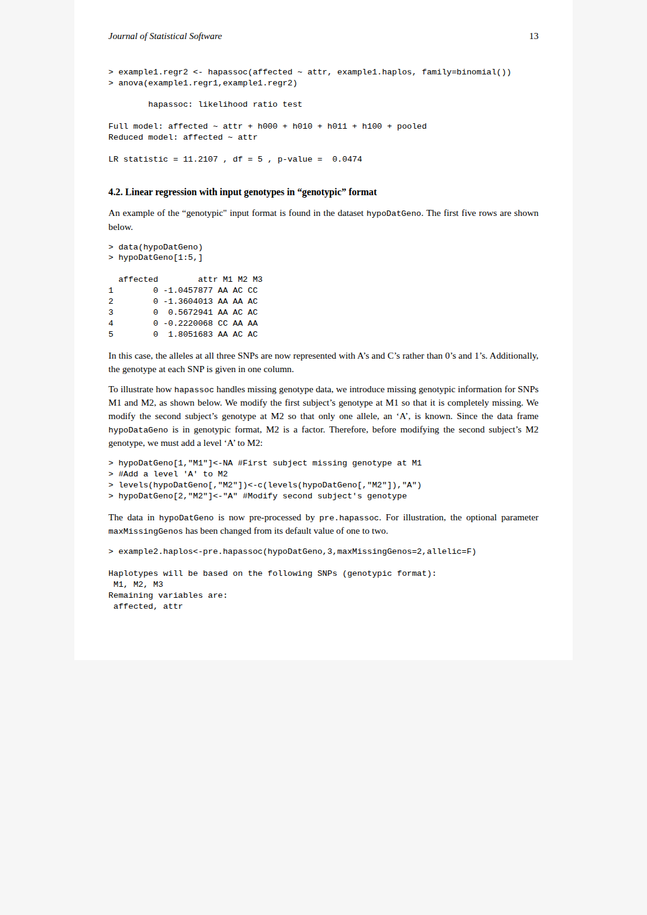Journal of Statistical Software 13
> example1.regr2 <- hapassoc(affected ~ attr, example1.haplos, family=binomial())
> anova(example1.regr1,example1.regr2)

        hapassoc: likelihood ratio test

Full model: affected ~ attr + h000 + h010 + h011 + h100 + pooled
Reduced model: affected ~ attr

LR statistic = 11.2107 , df = 5 , p-value =  0.0474
4.2. Linear regression with input genotypes in “genotypic” format
An example of the “genotypic" input format is found in the dataset hypoDatGeno. The first five rows are shown below.
> data(hypoDatGeno)
> hypoDatGeno[1:5,]

  affected        attr M1 M2 M3
1        0 -1.0457877 AA AC CC
2        0 -1.3604013 AA AA AC
3        0  0.5672941 AA AC AC
4        0 -0.2220068 CC AA AA
5        0  1.8051683 AA AC AC
In this case, the alleles at all three SNPs are now represented with A’s and C’s rather than 0’s and 1’s. Additionally, the genotype at each SNP is given in one column.
To illustrate how hapassoc handles missing genotype data, we introduce missing genotypic information for SNPs M1 and M2, as shown below. We modify the first subject’s genotype at M1 so that it is completely missing. We modify the second subject’s genotype at M2 so that only one allele, an ‘A’, is known. Since the data frame hypoDataGeno is in genotypic format, M2 is a factor. Therefore, before modifying the second subject’s M2 genotype, we must add a level ‘A’ to M2:
> hypoDatGeno[1,"M1"]<-NA #First subject missing genotype at M1
> #Add a level 'A' to M2
> levels(hypoDatGeno[,"M2"])<-c(levels(hypoDatGeno[,"M2"]),"A")
> hypoDatGeno[2,"M2"]<-"A" #Modify second subject's genotype
The data in hypoDatGeno is now pre-processed by pre.hapassoc. For illustration, the optional parameter maxMissingGenos has been changed from its default value of one to two.
> example2.haplos<-pre.hapassoc(hypoDatGeno,3,maxMissingGenos=2,allelic=F)

Haplotypes will be based on the following SNPs (genotypic format):
 M1, M2, M3
Remaining variables are:
 affected, attr